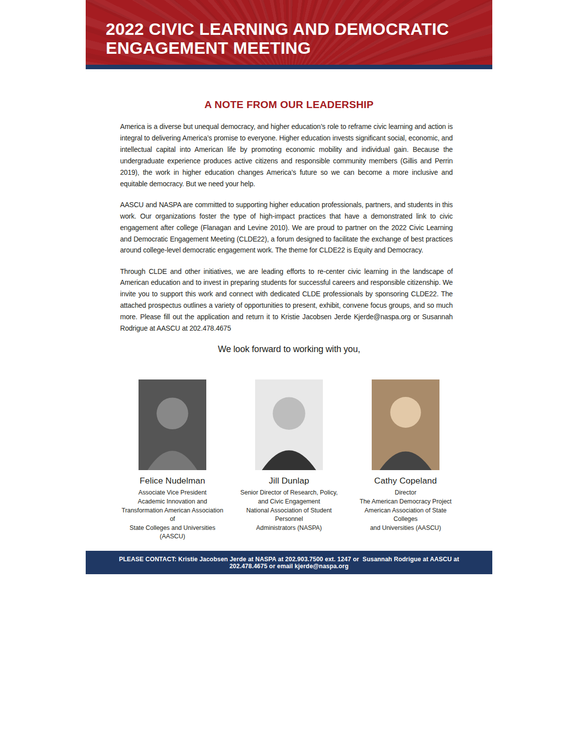2022 Civic Learning and Democratic Engagement Meeting
A Note from Our Leadership
America is a diverse but unequal democracy, and higher education’s role to reframe civic learning and action is integral to delivering America’s promise to everyone. Higher education invests significant social, economic, and intellectual capital into American life by promoting economic mobility and individual gain. Because the undergraduate experience produces active citizens and responsible community members (Gillis and Perrin 2019), the work in higher education changes America’s future so we can become a more inclusive and equitable democracy. But we need your help.
AASCU and NASPA are committed to supporting higher education professionals, partners, and students in this work. Our organizations foster the type of high-impact practices that have a demonstrated link to civic engagement after college (Flanagan and Levine 2010). We are proud to partner on the 2022 Civic Learning and Democratic Engagement Meeting (CLDE22), a forum designed to facilitate the exchange of best practices around college-level democratic engagement work. The theme for CLDE22 is Equity and Democracy.
Through CLDE and other initiatives, we are leading efforts to re-center civic learning in the landscape of American education and to invest in preparing students for successful careers and responsible citizenship. We invite you to support this work and connect with dedicated CLDE professionals by sponsoring CLDE22. The attached prospectus outlines a variety of opportunities to present, exhibit, convene focus groups, and so much more. Please fill out the application and return it to Kristie Jacobsen Jerde Kjerde@naspa.org or Susannah Rodrigue at AASCU at 202.478.4675
We look forward to working with you,
Felice Nudelman
Associate Vice President
Academic Innovation and
Transformation American Association of
State Colleges and Universities (AASCU)
Jill Dunlap
Senior Director of Research, Policy,
and Civic Engagement
National Association of Student Personnel
Administrators (NASPA)
Cathy Copeland
Director
The American Democracy Project
American Association of State Colleges
and Universities (AASCU)
PLEASE CONTACT: Kristie Jacobsen Jerde at NASPA at 202.903.7500 ext. 1247 or Susannah Rodrigue at AASCU at 202.478.4675 or email kjerde@naspa.org